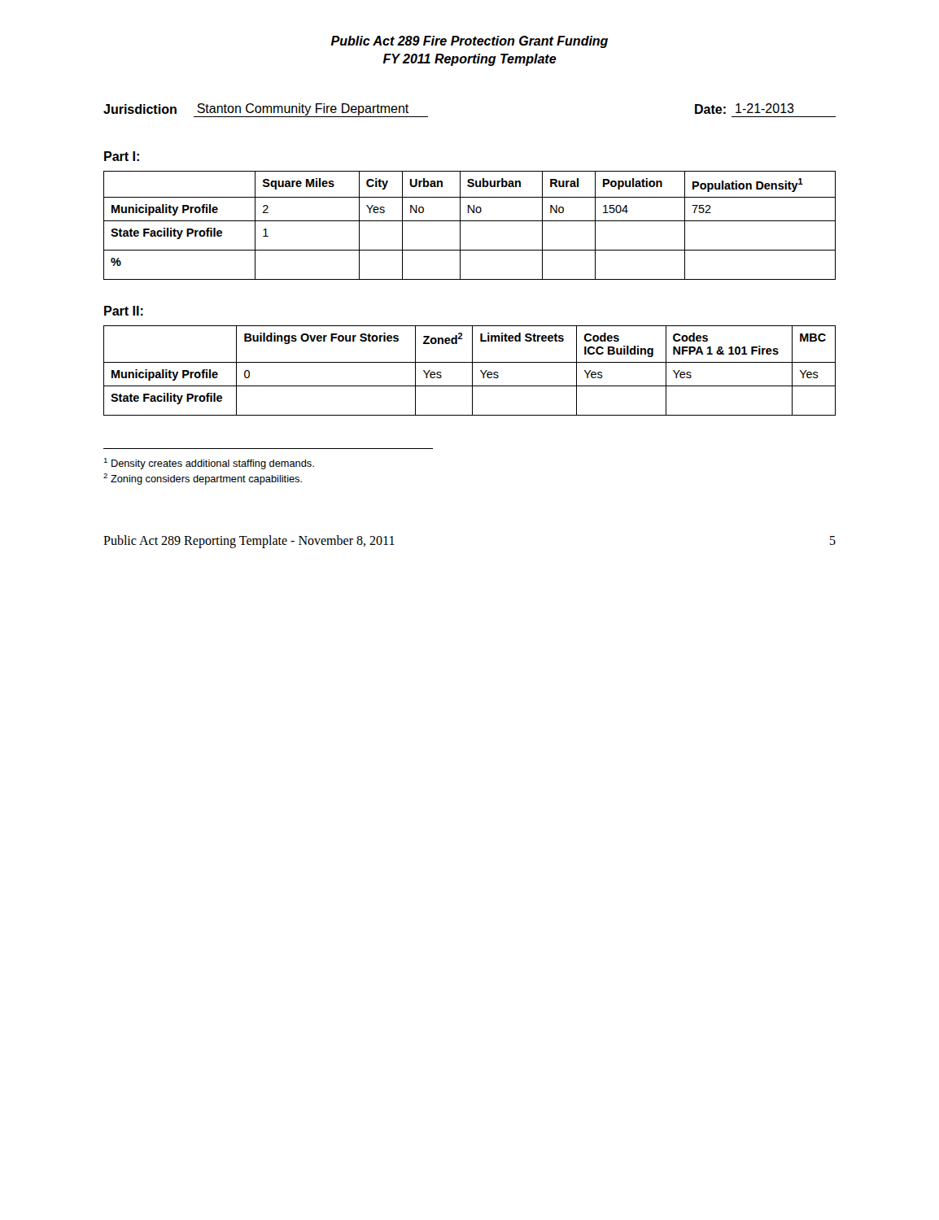Public Act 289 Fire Protection Grant Funding
FY 2011 Reporting Template
Jurisdiction Stanton Community Fire Department Date: 1-21-2013
Part I:
| | Square Miles | City | Urban | Suburban | Rural | Population | Population Density 1 |
| --- | --- | --- | --- | --- | --- | --- | --- |
| Municipality Profile | 2 | Yes | No | No | No | 1504 | 752 |
| State Facility Profile | 1 | | | | | | |
| % | | | | | | | |
Part II:
| | Buildings Over Four Stories | Zoned 2 | Limited Streets | Codes ICC Building | Codes NFPA 1 & 101 Fires | MBC |
| --- | --- | --- | --- | --- | --- | --- |
| Municipality Profile | 0 | Yes | Yes | Yes | Yes | Yes |
| State Facility Profile | | | | | | |
1 Density creates additional staffing demands.
2 Zoning considers department capabilities.
Public Act 289 Reporting Template - November 8, 2011 5